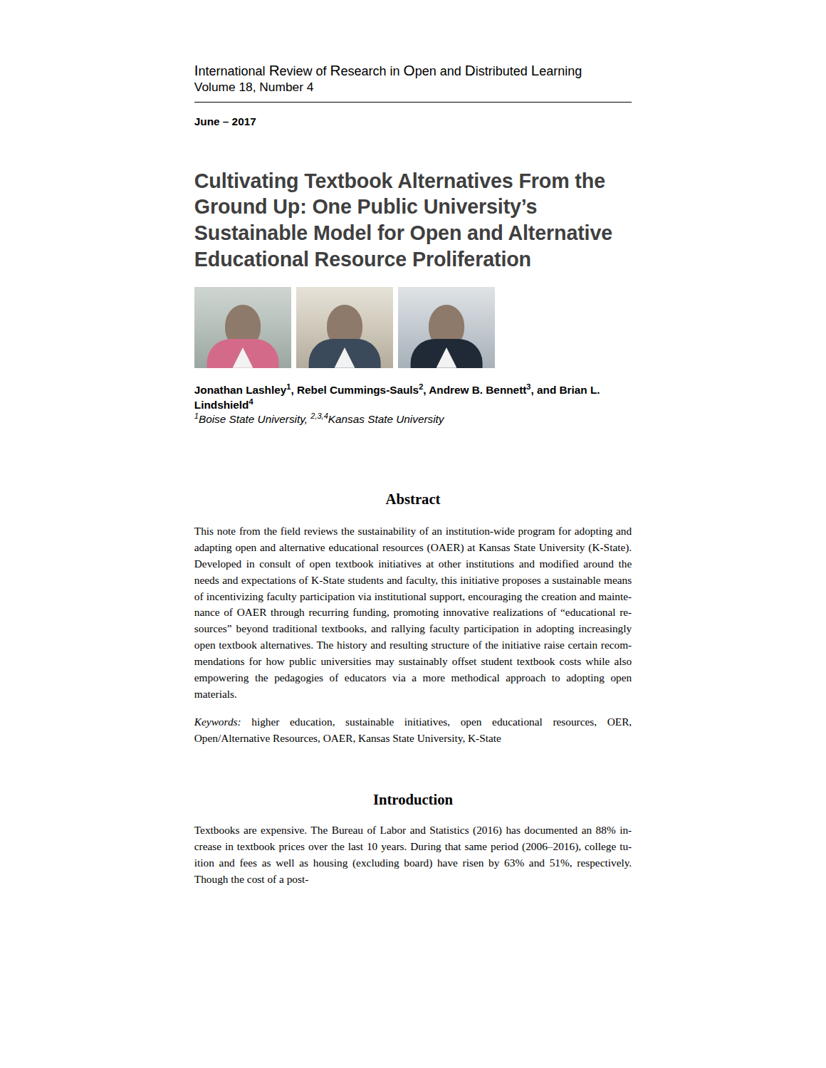International Review of Research in Open and Distributed Learning Volume 18, Number 4
June – 2017
Cultivating Textbook Alternatives From the Ground Up: One Public University’s Sustainable Model for Open and Alternative Educational Resource Proliferation
Jonathan Lashley1, Rebel Cummings-Sauls2, Andrew B. Bennett3, and Brian L. Lindshield4
1Boise State University, 2,3,4Kansas State University
Abstract
This note from the field reviews the sustainability of an institution-wide program for adopting and adapting open and alternative educational resources (OAER) at Kansas State University (K-State). Developed in consult of open textbook initiatives at other institutions and modified around the needs and expectations of K-State students and faculty, this initiative proposes a sustainable means of incentivizing faculty participation via institutional support, encouraging the creation and maintenance of OAER through recurring funding, promoting innovative realizations of “educational resources” beyond traditional textbooks, and rallying faculty participation in adopting increasingly open textbook alternatives. The history and resulting structure of the initiative raise certain recommendations for how public universities may sustainably offset student textbook costs while also empowering the pedagogies of educators via a more methodical approach to adopting open materials.
Keywords: higher education, sustainable initiatives, open educational resources, OER, Open/Alternative Resources, OAER, Kansas State University, K-State
Introduction
Textbooks are expensive. The Bureau of Labor and Statistics (2016) has documented an 88% increase in textbook prices over the last 10 years. During that same period (2006–2016), college tuition and fees as well as housing (excluding board) have risen by 63% and 51%, respectively. Though the cost of a post-